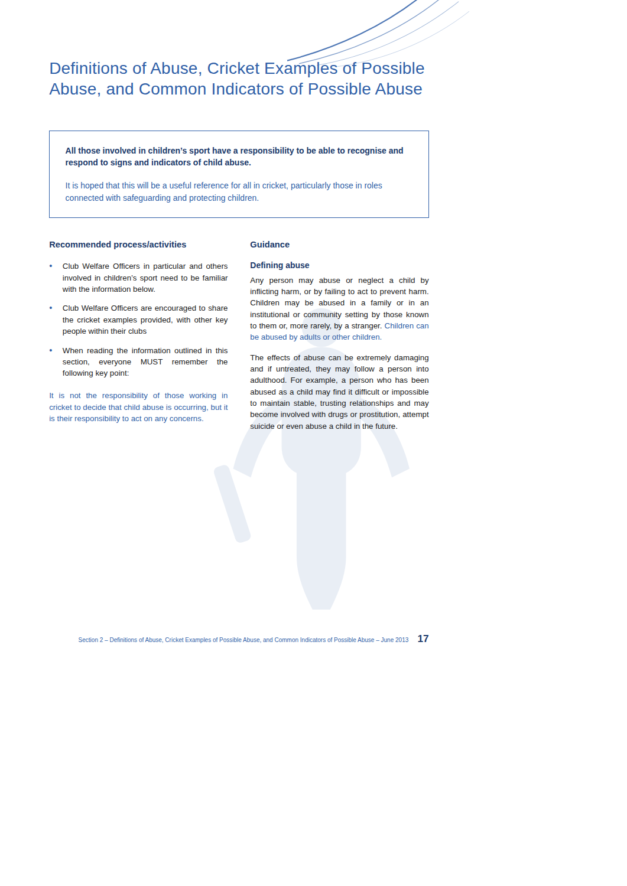Definitions of Abuse, Cricket Examples of Possible
Abuse, and Common Indicators of Possible Abuse
All those involved in children’s sport have a responsibility to be able to recognise and respond to signs and indicators of child abuse.
It is hoped that this will be a useful reference for all in cricket, particularly those in roles connected with safeguarding and protecting children.
Recommended process/activities
Club Welfare Officers in particular and others involved in children’s sport need to be familiar with the information below.
Club Welfare Officers are encouraged to share the cricket examples provided, with other key people within their clubs
When reading the information outlined in this section, everyone MUST remember the following key point:
It is not the responsibility of those working in cricket to decide that child abuse is occurring, but it is their responsibility to act on any concerns.
Guidance
Defining abuse
Any person may abuse or neglect a child by inflicting harm, or by failing to act to prevent harm. Children may be abused in a family or in an institutional or community setting by those known to them or, more rarely, by a stranger. Children can be abused by adults or other children.
The effects of abuse can be extremely damaging and if untreated, they may follow a person into adulthood. For example, a person who has been abused as a child may find it difficult or impossible to maintain stable, trusting relationships and may become involved with drugs or prostitution, attempt suicide or even abuse a child in the future.
Section 2 – Definitions of Abuse, Cricket Examples of Possible Abuse, and Common Indicators of Possible Abuse – June 2013 17